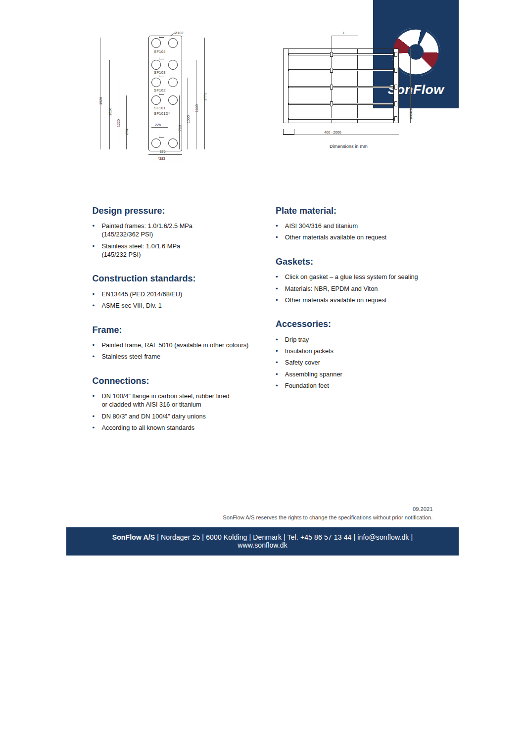SonFlow
SF104 SF103 SF102 SF101 SF101D* Ø102
1926
1520
1220
874
1771
1365
1065
719
225
375
*383
L
1084/1430/1730/2136
400 - 2000
Dimensions in mm
Design pressure:
Painted frames: 1.0/1.6/2.5 MPa(145/232/362 PSI)
Stainless steel: 1.0/1.6 MPa(145/232 PSI)
Construction standards:
EN13445 (PED 2014/68/EU)
ASME sec VIII, Div. 1
Frame:
Painted frame, RAL 5010 (available in other colours)
Stainless steel frame
Connections:
DN 100/4” flange in carbon steel, rubber linedor cladded with AISI 316 or titanium
DN 80/3” and DN 100/4” dairy unions
According to all known standards
Plate material:
AISI 304/316 and titanium
Other materials available on request
Gaskets:
Click on gasket – a glue less system for sealing
Materials: NBR, EPDM and Viton
Other materials available on request
Accessories:
Drip tray
Insulation jackets
Safety cover
Assembling spanner
Foundation feet
09.2021
SonFlow A/S reserves the rights to change the specifications without prior notification.
SonFlow A/S | Nordager 25 | 6000 Kolding | Denmark | Tel. +45 86 57 13 44 | info@sonflow.dk | www.sonflow.dk